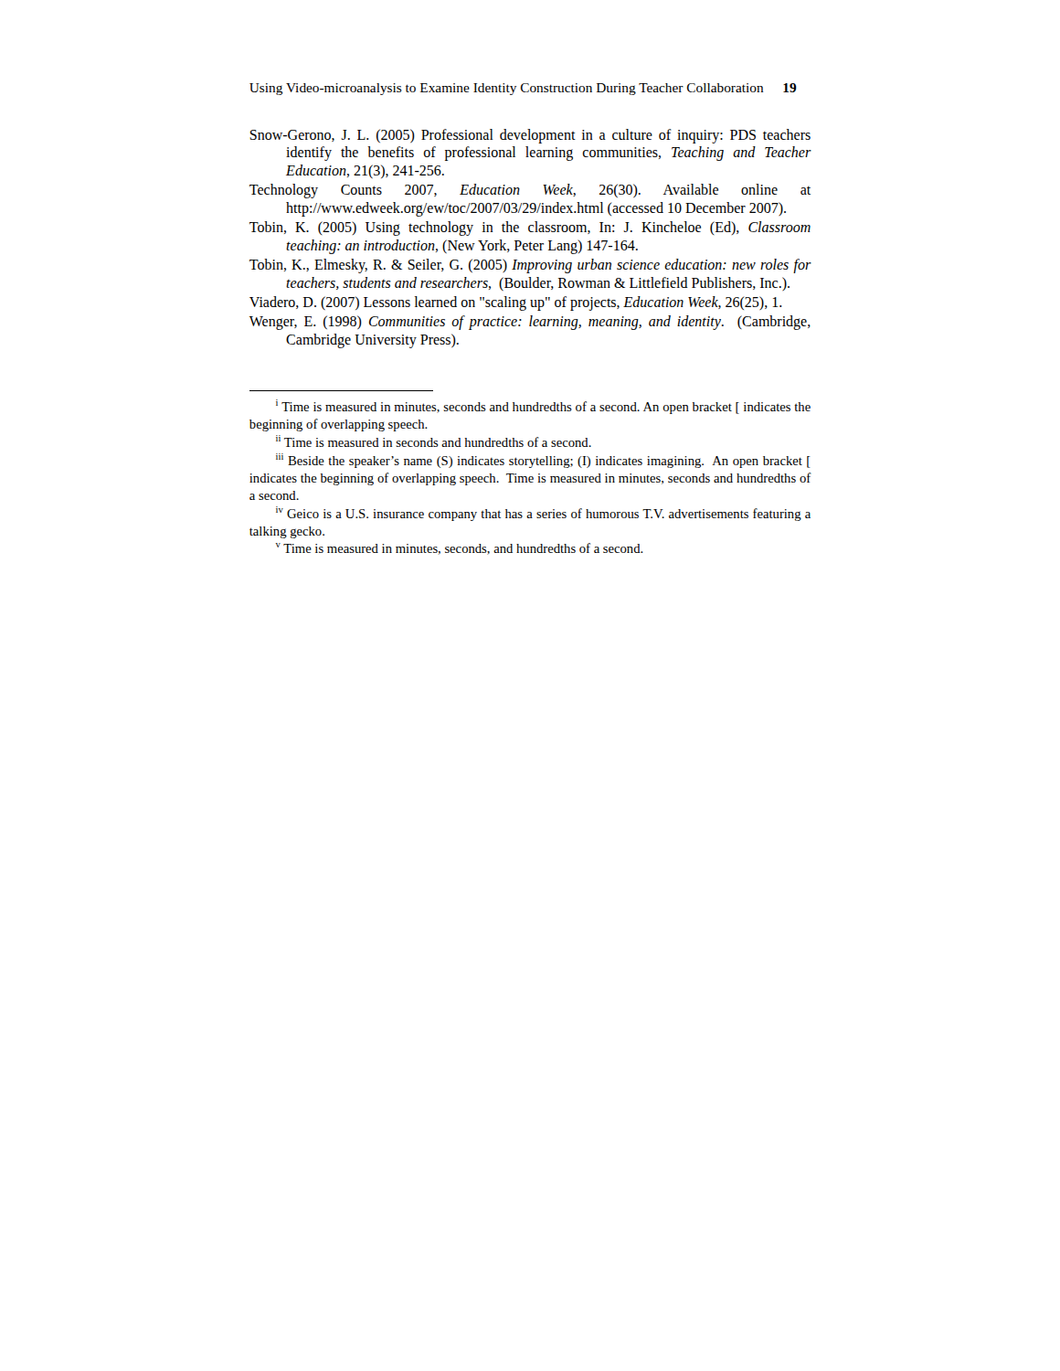Using Video-microanalysis to Examine Identity Construction During Teacher Collaboration 19
Snow-Gerono, J. L. (2005) Professional development in a culture of inquiry: PDS teachers identify the benefits of professional learning communities, Teaching and Teacher Education, 21(3), 241-256.
Technology Counts 2007, Education Week, 26(30). Available online at http://www.edweek.org/ew/toc/2007/03/29/index.html (accessed 10 December 2007).
Tobin, K. (2005) Using technology in the classroom, In: J. Kincheloe (Ed), Classroom teaching: an introduction, (New York, Peter Lang) 147-164.
Tobin, K., Elmesky, R. & Seiler, G. (2005) Improving urban science education: new roles for teachers, students and researchers, (Boulder, Rowman & Littlefield Publishers, Inc.).
Viadero, D. (2007) Lessons learned on "scaling up" of projects, Education Week, 26(25), 1.
Wenger, E. (1998) Communities of practice: learning, meaning, and identity. (Cambridge, Cambridge University Press).
i Time is measured in minutes, seconds and hundredths of a second. An open bracket [ indicates the beginning of overlapping speech.
ii Time is measured in seconds and hundredths of a second.
iii Beside the speaker’s name (S) indicates storytelling; (I) indicates imagining. An open bracket [ indicates the beginning of overlapping speech. Time is measured in minutes, seconds and hundredths of a second.
iv Geico is a U.S. insurance company that has a series of humorous T.V. advertisements featuring a talking gecko.
v Time is measured in minutes, seconds, and hundredths of a second.